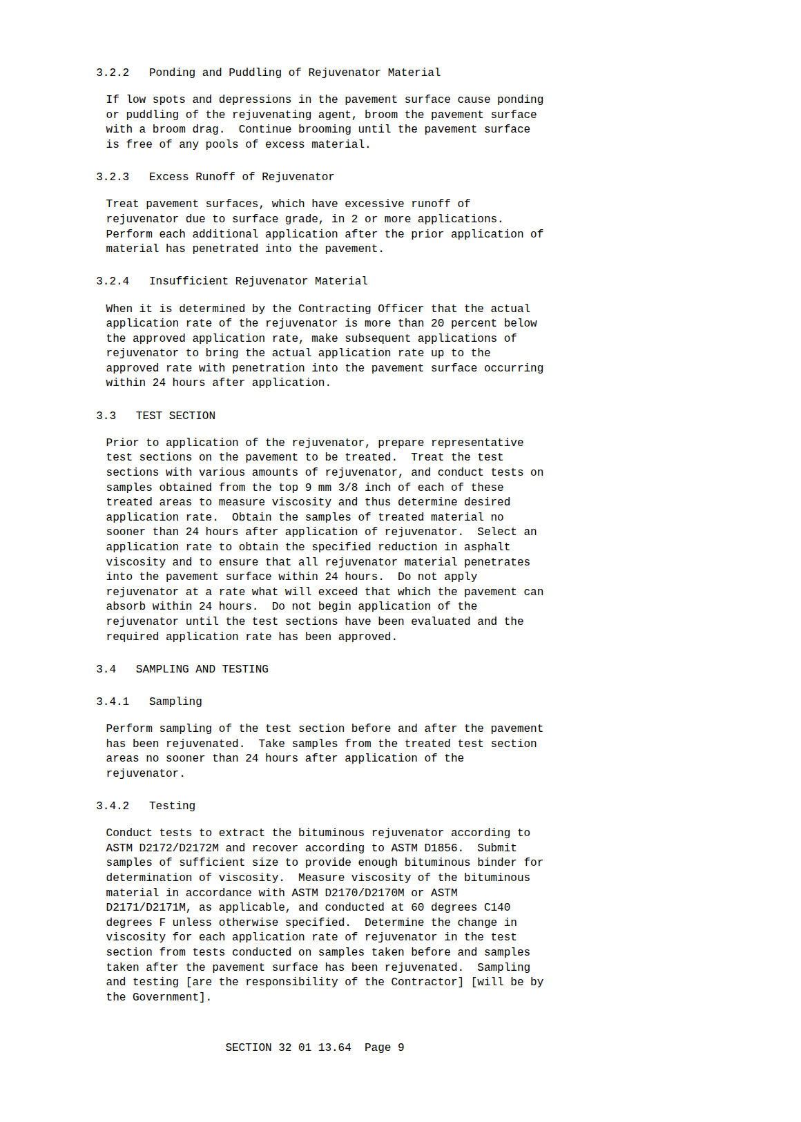3.2.2 Ponding and Puddling of Rejuvenator Material
If low spots and depressions in the pavement surface cause ponding or puddling of the rejuvenating agent, broom the pavement surface with a broom drag. Continue brooming until the pavement surface is free of any pools of excess material.
3.2.3 Excess Runoff of Rejuvenator
Treat pavement surfaces, which have excessive runoff of rejuvenator due to surface grade, in 2 or more applications. Perform each additional application after the prior application of material has penetrated into the pavement.
3.2.4 Insufficient Rejuvenator Material
When it is determined by the Contracting Officer that the actual application rate of the rejuvenator is more than 20 percent below the approved application rate, make subsequent applications of rejuvenator to bring the actual application rate up to the approved rate with penetration into the pavement surface occurring within 24 hours after application.
3.3 TEST SECTION
Prior to application of the rejuvenator, prepare representative test sections on the pavement to be treated. Treat the test sections with various amounts of rejuvenator, and conduct tests on samples obtained from the top 9 mm 3/8 inch of each of these treated areas to measure viscosity and thus determine desired application rate. Obtain the samples of treated material no sooner than 24 hours after application of rejuvenator. Select an application rate to obtain the specified reduction in asphalt viscosity and to ensure that all rejuvenator material penetrates into the pavement surface within 24 hours. Do not apply rejuvenator at a rate what will exceed that which the pavement can absorb within 24 hours. Do not begin application of the rejuvenator until the test sections have been evaluated and the required application rate has been approved.
3.4 SAMPLING AND TESTING
3.4.1 Sampling
Perform sampling of the test section before and after the pavement has been rejuvenated. Take samples from the treated test section areas no sooner than 24 hours after application of the rejuvenator.
3.4.2 Testing
Conduct tests to extract the bituminous rejuvenator according to ASTM D2172/D2172M and recover according to ASTM D1856. Submit samples of sufficient size to provide enough bituminous binder for determination of viscosity. Measure viscosity of the bituminous material in accordance with ASTM D2170/D2170M or ASTM D2171/D2171M, as applicable, and conducted at 60 degrees C140 degrees F unless otherwise specified. Determine the change in viscosity for each application rate of rejuvenator in the test section from tests conducted on samples taken before and samples taken after the pavement surface has been rejuvenated. Sampling and testing [are the responsibility of the Contractor] [will be by the Government].
SECTION 32 01 13.64 Page 9